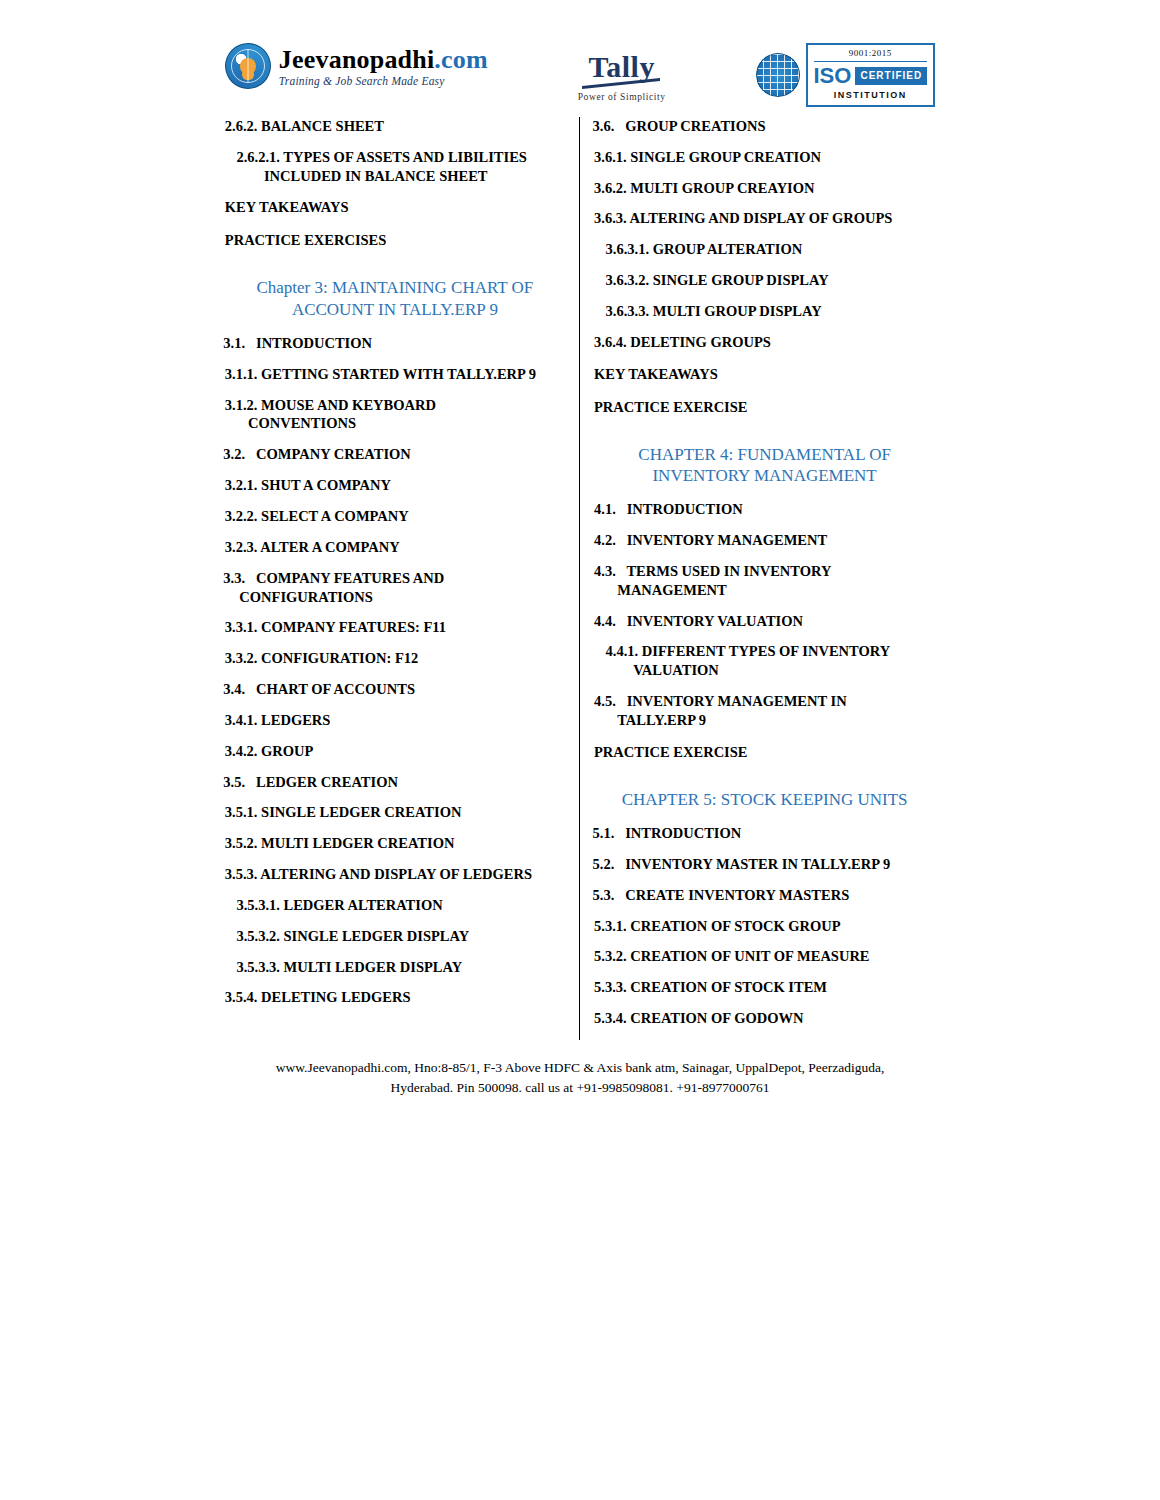Jeevanopadhi.com
Training & Job Search Made Easy
Tally
Power of Simplicity
9001:2015
ISO CERTIFIED
INSTITUTION
2.6.2. BALANCE SHEET
2.6.2.1. TYPES OF ASSETS AND LIBILITIES INCLUDED IN BALANCE SHEET
KEY TAKEAWAYS
PRACTICE EXERCISES
Chapter 3: MAINTAINING CHART OF ACCOUNT IN TALLY.ERP 9
3.1. INTRODUCTION
3.1.1. GETTING STARTED WITH TALLY.ERP 9
3.1.2. MOUSE AND KEYBOARD CONVENTIONS
3.2. COMPANY CREATION
3.2.1. SHUT A COMPANY
3.2.2. SELECT A COMPANY
3.2.3. ALTER A COMPANY
3.3. COMPANY FEATURES AND CONFIGURATIONS
3.3.1. COMPANY FEATURES: F11
3.3.2. CONFIGURATION: F12
3.4. CHART OF ACCOUNTS
3.4.1. LEDGERS
3.4.2. GROUP
3.5. LEDGER CREATION
3.5.1. SINGLE LEDGER CREATION
3.5.2. MULTI LEDGER CREATION
3.5.3. ALTERING AND DISPLAY OF LEDGERS
3.5.3.1. LEDGER ALTERATION
3.5.3.2. SINGLE LEDGER DISPLAY
3.5.3.3. MULTI LEDGER DISPLAY
3.5.4. DELETING LEDGERS
3.6. GROUP CREATIONS
3.6.1. SINGLE GROUP CREATION
3.6.2. MULTI GROUP CREAYION
3.6.3. ALTERING AND DISPLAY OF GROUPS
3.6.3.1. GROUP ALTERATION
3.6.3.2. SINGLE GROUP DISPLAY
3.6.3.3. MULTI GROUP DISPLAY
3.6.4. DELETING GROUPS
KEY TAKEAWAYS
PRACTICE EXERCISE
CHAPTER 4: FUNDAMENTAL OF INVENTORY MANAGEMENT
4.1. INTRODUCTION
4.2. INVENTORY MANAGEMENT
4.3. TERMS USED IN INVENTORY MANAGEMENT
4.4. INVENTORY VALUATION
4.4.1. DIFFERENT TYPES OF INVENTORY VALUATION
4.5. INVENTORY MANAGEMENT IN TALLY.ERP 9
PRACTICE EXERCISE
CHAPTER 5: STOCK KEEPING UNITS
5.1. INTRODUCTION
5.2. INVENTORY MASTER IN TALLY.ERP 9
5.3. CREATE INVENTORY MASTERS
5.3.1. CREATION OF STOCK GROUP
5.3.2. CREATION OF UNIT OF MEASURE
5.3.3. CREATION OF STOCK ITEM
5.3.4. CREATION OF GODOWN
www.Jeevanopadhi.com, Hno:8-85/1, F-3 Above HDFC & Axis bank atm, Sainagar, UppalDepot, Peerzadiguda,
Hyderabad. Pin 500098. call us at +91-9985098081. +91-8977000761